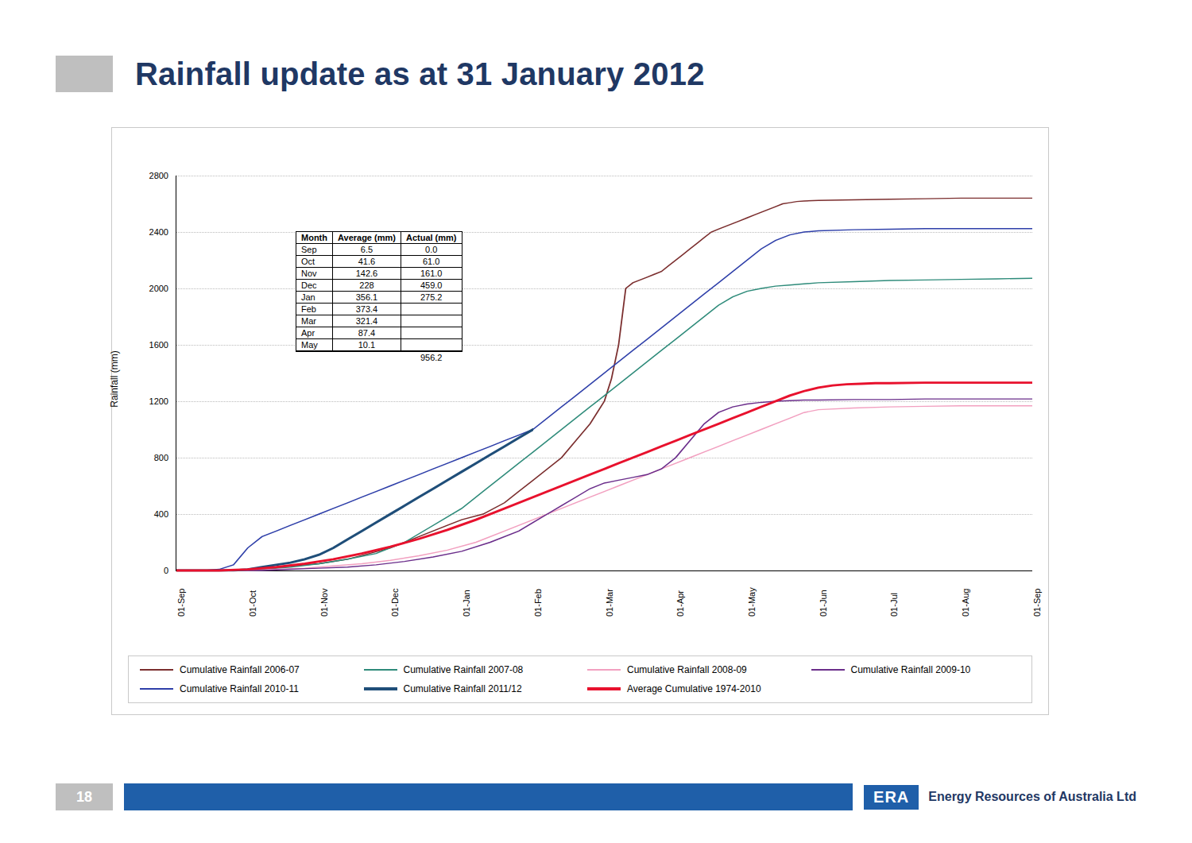Rainfall update as at 31 January 2012
Rainfall (mm)
2800
2400
2000
1600
1200
800
400
0
01-Sep
01-Oct
01-Nov
01-Dec
01-Jan
01-Feb
01-Mar
01-Apr
01-May
01-Jun
01-Jul
01-Aug
01-Sep
| Month | Average (mm) | Actual (mm) |
| --- | --- | --- |
| Sep | 6.5 | 0.0 |
| Oct | 41.6 | 61.0 |
| Nov | 142.6 | 161.0 |
| Dec | 228 | 459.0 |
| Jan | 356.1 | 275.2 |
| Feb | 373.4 | |
| Mar | 321.4 | |
| Apr | 87.4 | |
| May | 10.1 | |
| | | 956.2 |
y: 0 mm = 700, 2800 mm = 0 => y = 700 - (mm/4)
Cumulative Rainfall 2006-07
Cumulative Rainfall 2007-08
Cumulative Rainfall 2008-09
Cumulative Rainfall 2009-10
Cumulative Rainfall 2010-11
Cumulative Rainfall 2011/12
Average Cumulative 1974-2010
18
ERA Energy Resources of Australia Ltd